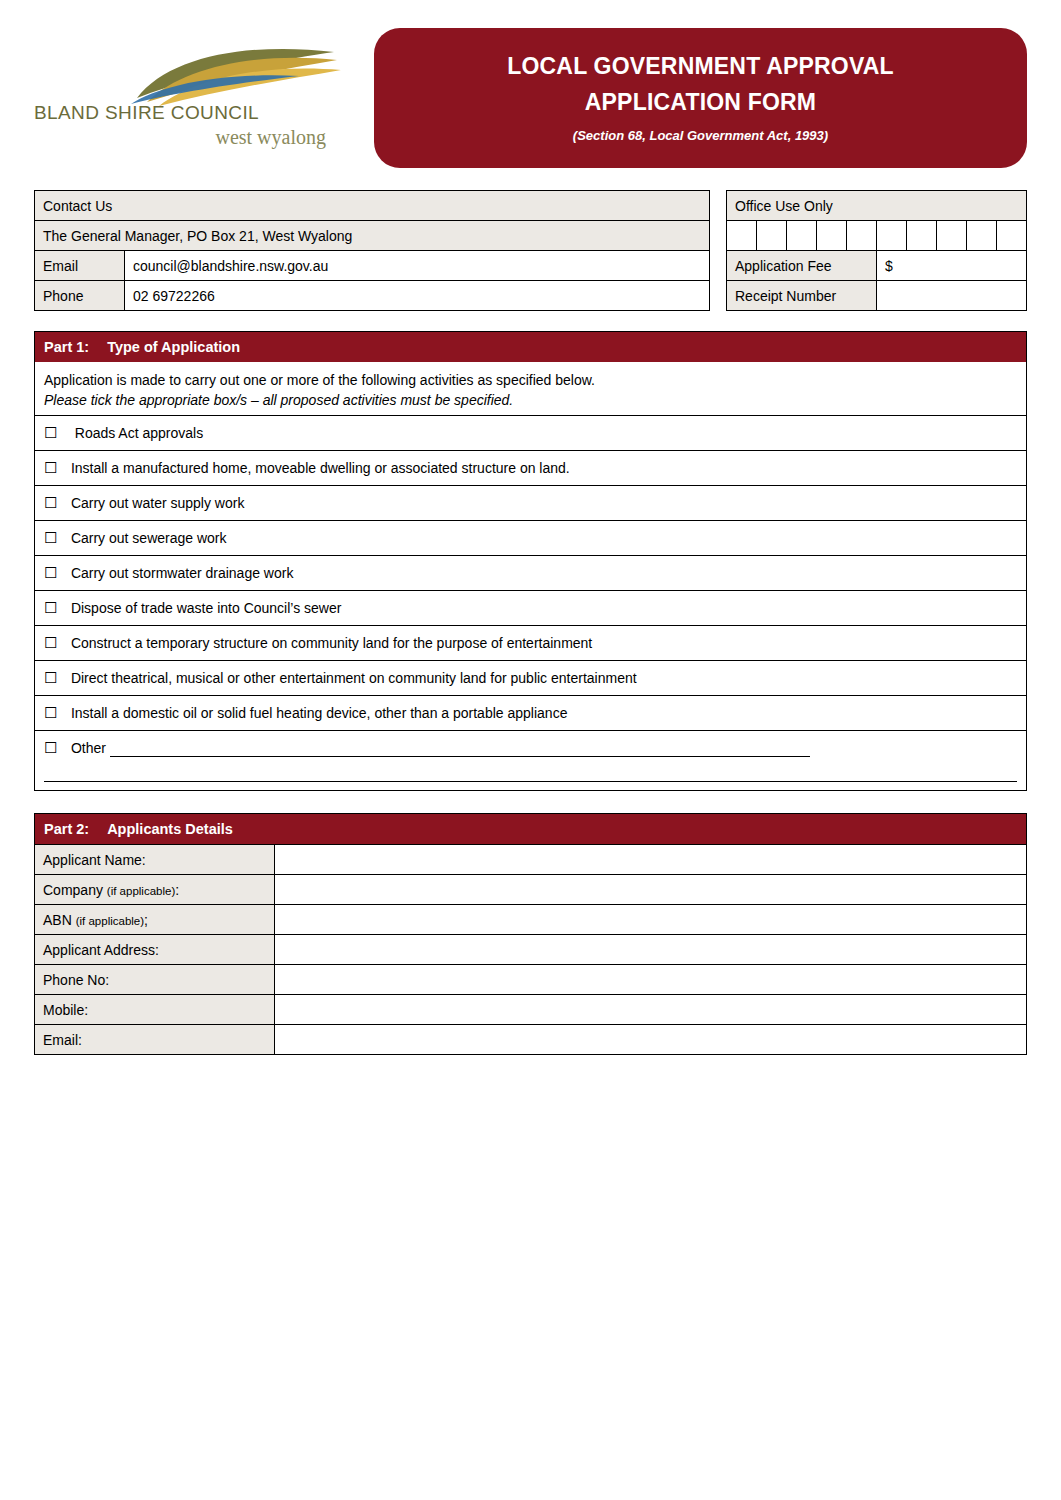BLAND SHIRE COUNCIL
west wyalong
LOCAL GOVERNMENT APPROVAL
APPLICATION FORM
(Section 68, Local Government Act, 1993)
| Contact Us | | Office Use Only |
| The General Manager, PO Box 21, West Wyalong | | | | | | | | | | | |
| Email | council@blandshire.nsw.gov.au | | Application Fee | $ |
| Phone | 02 69722266 | | Receipt Number | |
Part 1: Type of Application
Application is made to carry out one or more of the following activities as specified below.
Please tick the appropriate box/s – all proposed activities must be specified.
| ☐ Roads Act approvals |
| ☐ Install a manufactured home, moveable dwelling or associated structure on land. |
| ☐ Carry out water supply work |
| ☐ Carry out sewerage work |
| ☐ Carry out stormwater drainage work |
| ☐ Dispose of trade waste into Council’s sewer |
| ☐ Construct a temporary structure on community land for the purpose of entertainment |
| ☐ Direct theatrical, musical or other entertainment on community land for public entertainment |
| ☐ Install a domestic oil or solid fuel heating device, other than a portable appliance |
| ☐ Other |
Part 2: Applicants Details
| Applicant Name: | |
| Company (if applicable) : | |
| ABN (if applicable) ; | |
| Applicant Address: | |
| Phone No: | |
| Mobile: | |
| Email: | |